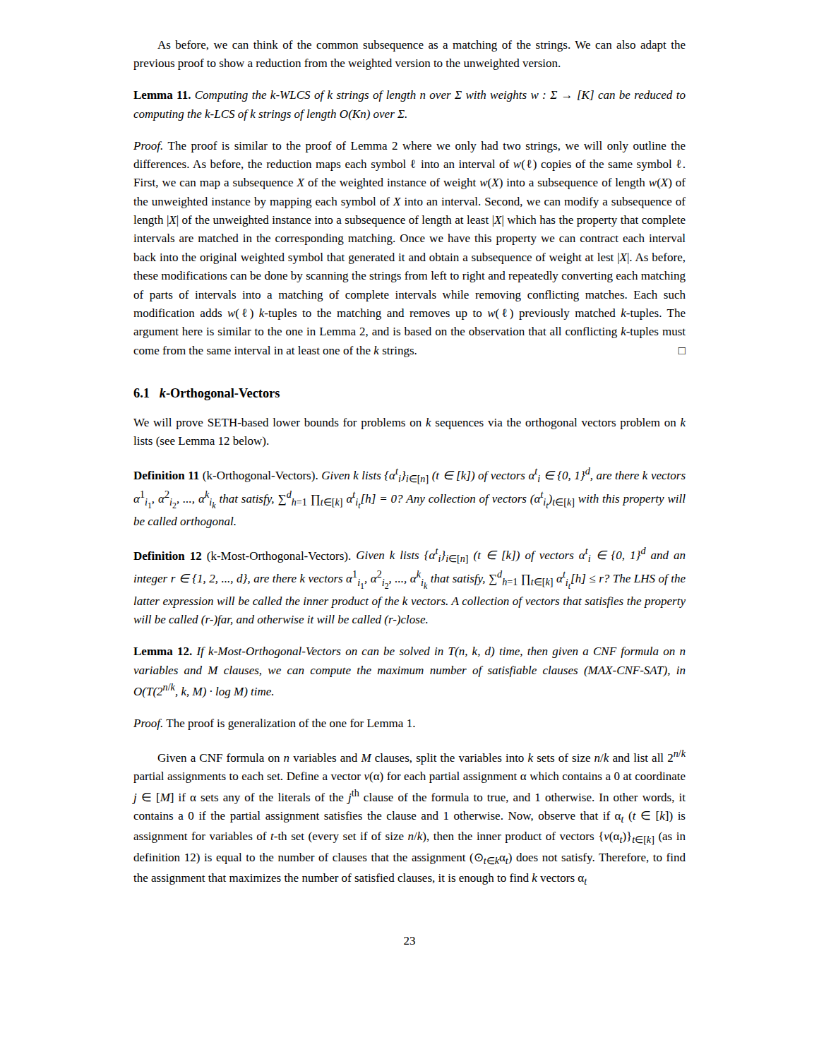As before, we can think of the common subsequence as a matching of the strings. We can also adapt the previous proof to show a reduction from the weighted version to the unweighted version.
Lemma 11. Computing the k-WLCS of k strings of length n over Σ with weights w : Σ → [K] can be reduced to computing the k-LCS of k strings of length O(Kn) over Σ.
Proof. The proof is similar to the proof of Lemma 2 where we only had two strings, we will only outline the differences. As before, the reduction maps each symbol ℓ into an interval of w(ℓ) copies of the same symbol ℓ. First, we can map a subsequence X of the weighted instance of weight w(X) into a subsequence of length w(X) of the unweighted instance by mapping each symbol of X into an interval. Second, we can modify a subsequence of length |X| of the unweighted instance into a subsequence of length at least |X| which has the property that complete intervals are matched in the corresponding matching. Once we have this property we can contract each interval back into the original weighted symbol that generated it and obtain a subsequence of weight at lest |X|. As before, these modifications can be done by scanning the strings from left to right and repeatedly converting each matching of parts of intervals into a matching of complete intervals while removing conflicting matches. Each such modification adds w(ℓ) k-tuples to the matching and removes up to w(ℓ) previously matched k-tuples. The argument here is similar to the one in Lemma 2, and is based on the observation that all conflicting k-tuples must come from the same interval in at least one of the k strings. □
6.1 k-Orthogonal-Vectors
We will prove SETH-based lower bounds for problems on k sequences via the orthogonal vectors problem on k lists (see Lemma 12 below).
Definition 11 (k-Orthogonal-Vectors). Given k lists {αti}i∈[n] (t ∈ [k]) of vectors αti ∈ {0, 1}d, are there k vectors α1i1, α2i2, ..., αkik that satisfy, ∑dh=1 ∏t∈[k] αtit[h] = 0? Any collection of vectors (αtit)t∈[k] with this property will be called orthogonal.
Definition 12 (k-Most-Orthogonal-Vectors). Given k lists {αti}i∈[n] (t ∈ [k]) of vectors αti ∈ {0, 1}d and an integer r ∈ {1, 2, ..., d}, are there k vectors α1i1, α2i2, ..., αkik that satisfy, ∑dh=1 ∏t∈[k] αtit[h] ≤ r? The LHS of the latter expression will be called the inner product of the k vectors. A collection of vectors that satisfies the property will be called (r-)far, and otherwise it will be called (r-)close.
Lemma 12. If k-Most-Orthogonal-Vectors on can be solved in T(n, k, d) time, then given a CNF formula on n variables and M clauses, we can compute the maximum number of satisfiable clauses (MAX-CNF-SAT), in O(T(2n/k, k, M) · log M) time.
Proof. The proof is generalization of the one for Lemma 1.
Given a CNF formula on n variables and M clauses, split the variables into k sets of size n/k and list all 2n/k partial assignments to each set. Define a vector v(α) for each partial assignment α which contains a 0 at coordinate j ∈ [M] if α sets any of the literals of the jth clause of the formula to true, and 1 otherwise. In other words, it contains a 0 if the partial assignment satisfies the clause and 1 otherwise. Now, observe that if αt (t ∈ [k]) is assignment for variables of t-th set (every set if of size n/k), then the inner product of vectors {v(αt)}t∈[k] (as in definition 12) is equal to the number of clauses that the assignment (⊙t∈kαt) does not satisfy. Therefore, to find the assignment that maximizes the number of satisfied clauses, it is enough to find k vectors αt
23